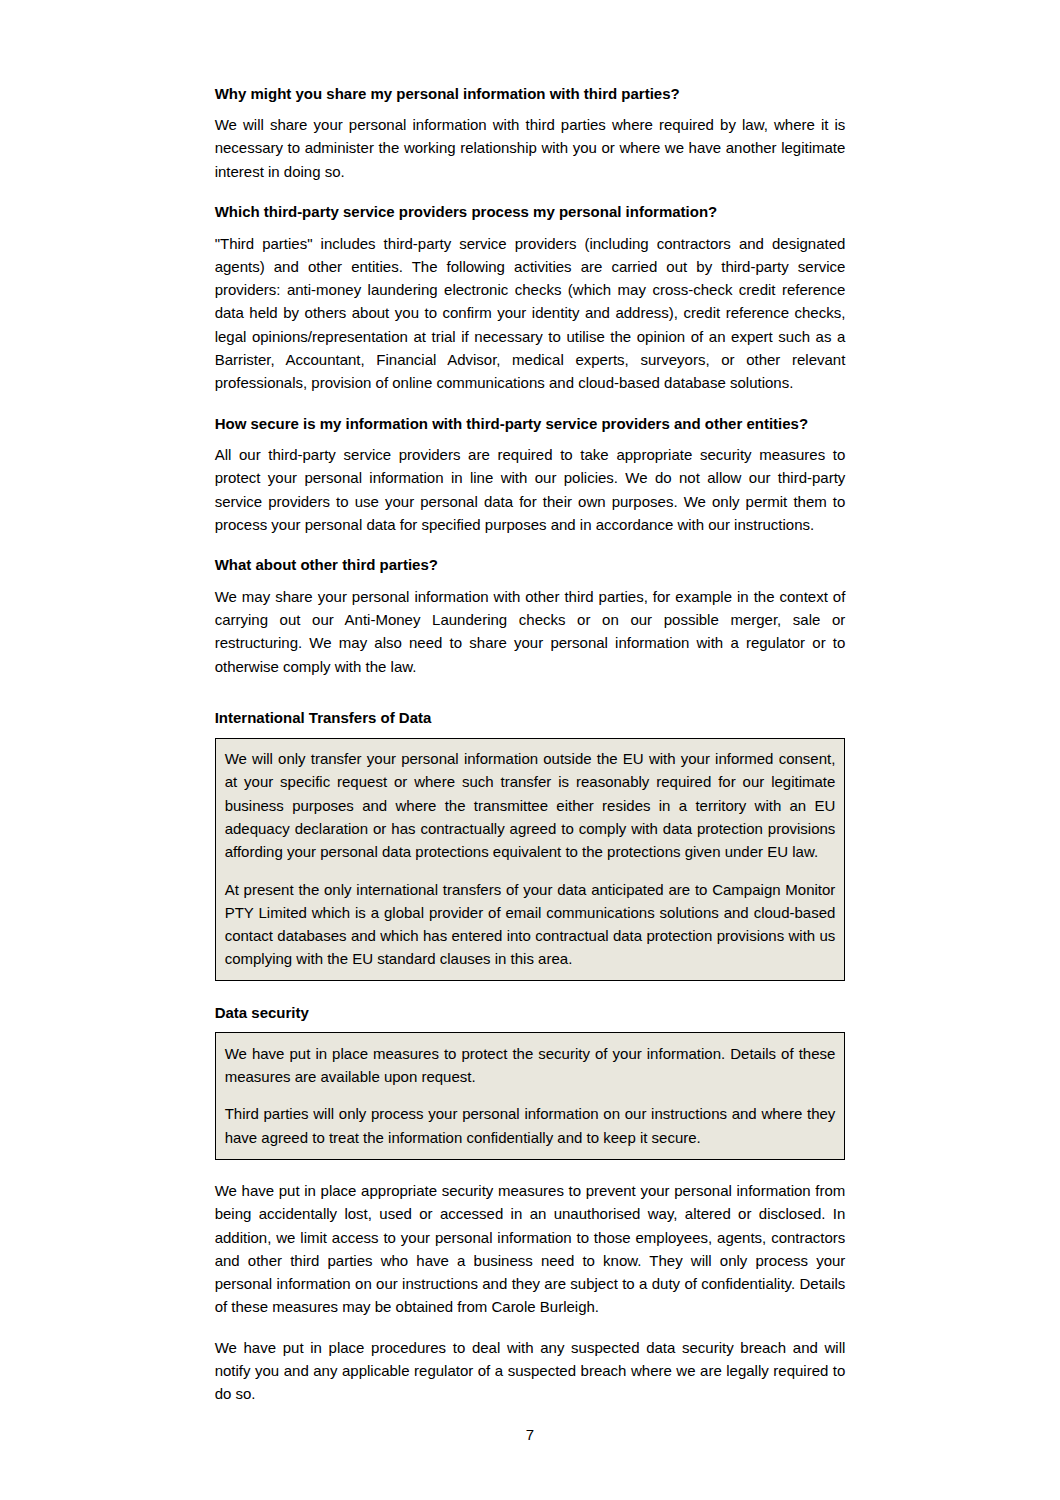Why might you share my personal information with third parties?
We will share your personal information with third parties where required by law, where it is necessary to administer the working relationship with you or where we have another legitimate interest in doing so.
Which third-party service providers process my personal information?
"Third parties" includes third-party service providers (including contractors and designated agents) and other entities. The following activities are carried out by third-party service providers: anti-money laundering electronic checks (which may cross-check credit reference data held by others about you to confirm your identity and address), credit reference checks, legal opinions/representation at trial if necessary to utilise the opinion of an expert such as a Barrister, Accountant, Financial Advisor, medical experts, surveyors, or other relevant professionals, provision of online communications and cloud-based database solutions.
How secure is my information with third-party service providers and other entities?
All our third-party service providers are required to take appropriate security measures to protect your personal information in line with our policies. We do not allow our third-party service providers to use your personal data for their own purposes. We only permit them to process your personal data for specified purposes and in accordance with our instructions.
What about other third parties?
We may share your personal information with other third parties, for example in the context of carrying out our Anti-Money Laundering checks or on our possible merger, sale or restructuring. We may also need to share your personal information with a regulator or to otherwise comply with the law.
International Transfers of Data
We will only transfer your personal information outside the EU with your informed consent, at your specific request or where such transfer is reasonably required for our legitimate business purposes and where the transmittee either resides in a territory with an EU adequacy declaration or has contractually agreed to comply with data protection provisions affording your personal data protections equivalent to the protections given under EU law.
At present the only international transfers of your data anticipated are to Campaign Monitor PTY Limited which is a global provider of email communications solutions and cloud-based contact databases and which has entered into contractual data protection provisions with us complying with the EU standard clauses in this area.
Data security
We have put in place measures to protect the security of your information. Details of these measures are available upon request.
Third parties will only process your personal information on our instructions and where they have agreed to treat the information confidentially and to keep it secure.
We have put in place appropriate security measures to prevent your personal information from being accidentally lost, used or accessed in an unauthorised way, altered or disclosed. In addition, we limit access to your personal information to those employees, agents, contractors and other third parties who have a business need to know. They will only process your personal information on our instructions and they are subject to a duty of confidentiality. Details of these measures may be obtained from Carole Burleigh.
We have put in place procedures to deal with any suspected data security breach and will notify you and any applicable regulator of a suspected breach where we are legally required to do so.
7